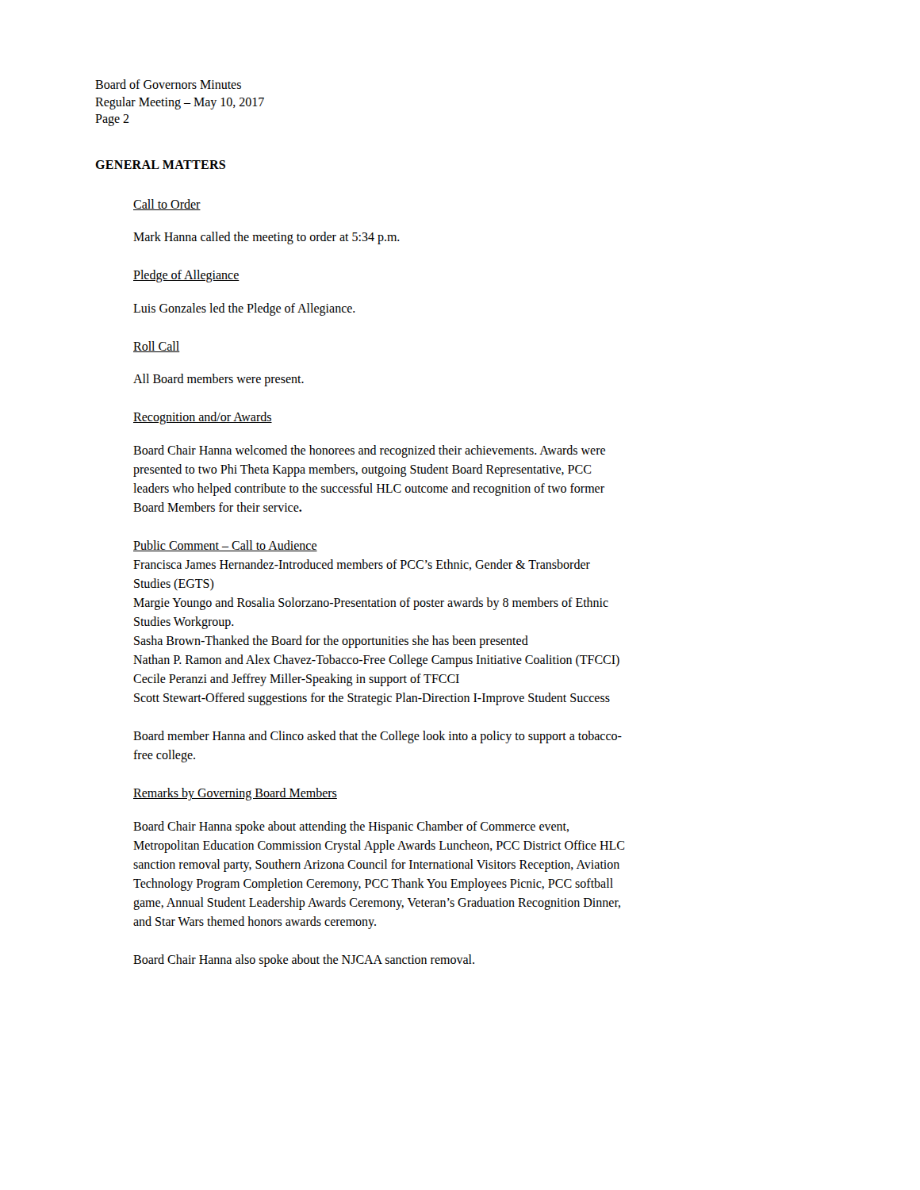Board of Governors Minutes
Regular Meeting – May 10, 2017
Page 2
GENERAL MATTERS
Call to Order
Mark Hanna called the meeting to order at 5:34 p.m.
Pledge of Allegiance
Luis Gonzales led the Pledge of Allegiance.
Roll Call
All Board members were present.
Recognition and/or Awards
Board Chair Hanna welcomed the honorees and recognized their achievements. Awards were presented to two Phi Theta Kappa members, outgoing Student Board Representative, PCC leaders who helped contribute to the successful HLC outcome and recognition of two former Board Members for their service.
Public Comment – Call to Audience
Francisca James Hernandez-Introduced members of PCC’s Ethnic, Gender & Transborder Studies (EGTS)
Margie Youngo and Rosalia Solorzano-Presentation of poster awards by 8 members of Ethnic Studies Workgroup.
Sasha Brown-Thanked the Board for the opportunities she has been presented
Nathan P. Ramon and Alex Chavez-Tobacco-Free College Campus Initiative Coalition (TFCCI)
Cecile Peranzi and Jeffrey Miller-Speaking in support of TFCCI
Scott Stewart-Offered suggestions for the Strategic Plan-Direction I-Improve Student Success
Board member Hanna and Clinco asked that the College look into a policy to support a tobacco-free college.
Remarks by Governing Board Members
Board Chair Hanna spoke about attending the Hispanic Chamber of Commerce event, Metropolitan Education Commission Crystal Apple Awards Luncheon, PCC District Office HLC sanction removal party, Southern Arizona Council for International Visitors Reception, Aviation Technology Program Completion Ceremony, PCC Thank You Employees Picnic, PCC softball game, Annual Student Leadership Awards Ceremony, Veteran’s Graduation Recognition Dinner, and Star Wars themed honors awards ceremony.
Board Chair Hanna also spoke about the NJCAA sanction removal.